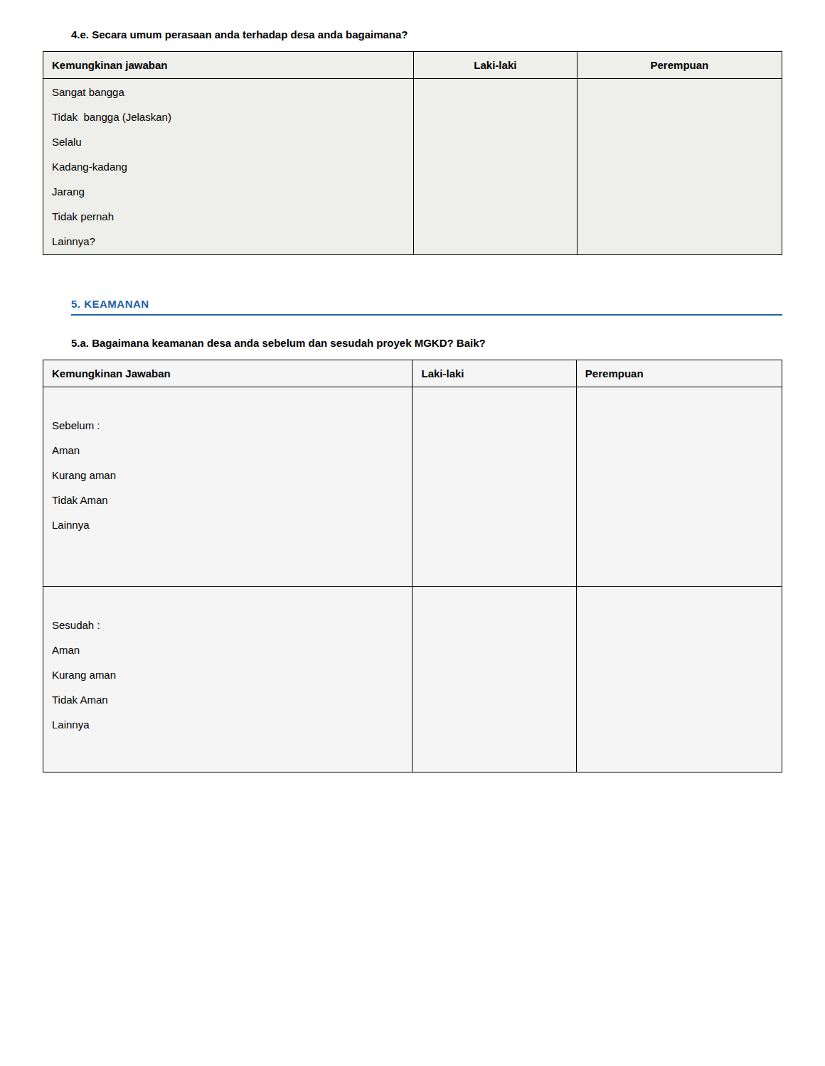4.e. Secara umum perasaan anda terhadap desa anda bagaimana?
| Kemungkinan jawaban | Laki-laki | Perempuan |
| --- | --- | --- |
| Sangat bangga Tidak bangga (Jelaskan) Selalu Kadang-kadang Jarang Tidak pernah Lainnya? | | |
5. KEAMANAN
5.a. Bagaimana keamanan desa anda sebelum dan sesudah proyek MGKD? Baik?
| Kemungkinan Jawaban | Laki-laki | Perempuan |
| --- | --- | --- |
| Sebelum : Aman Kurang aman Tidak Aman Lainnya | | |
| Sesudah : Aman Kurang aman Tidak Aman Lainnya | | |